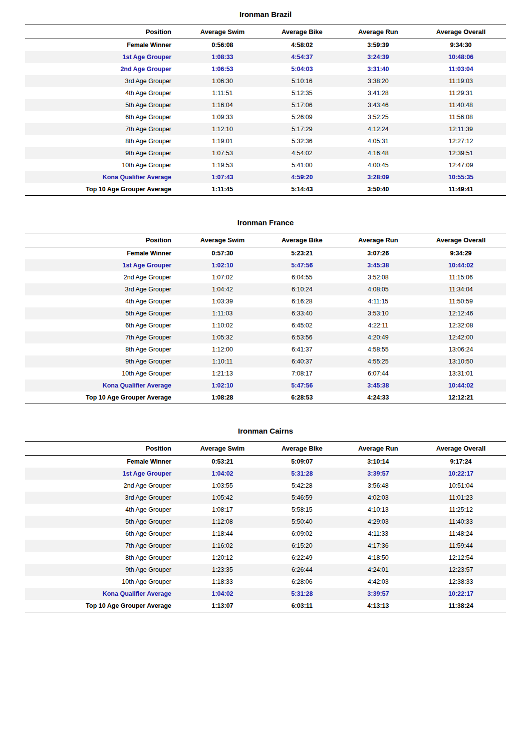Ironman Brazil
| Position | Average Swim | Average Bike | Average Run | Average Overall |
| --- | --- | --- | --- | --- |
| Female Winner | 0:56:08 | 4:58:02 | 3:59:39 | 9:34:30 |
| 1st Age Grouper | 1:08:33 | 4:54:37 | 3:24:39 | 10:48:06 |
| 2nd Age Grouper | 1:06:53 | 5:04:03 | 3:31:40 | 11:03:04 |
| 3rd Age Grouper | 1:06:30 | 5:10:16 | 3:38:20 | 11:19:03 |
| 4th Age Grouper | 1:11:51 | 5:12:35 | 3:41:28 | 11:29:31 |
| 5th Age Grouper | 1:16:04 | 5:17:06 | 3:43:46 | 11:40:48 |
| 6th Age Grouper | 1:09:33 | 5:26:09 | 3:52:25 | 11:56:08 |
| 7th Age Grouper | 1:12:10 | 5:17:29 | 4:12:24 | 12:11:39 |
| 8th Age Grouper | 1:19:01 | 5:32:36 | 4:05:31 | 12:27:12 |
| 9th Age Grouper | 1:07:53 | 4:54:02 | 4:16:48 | 12:39:51 |
| 10th Age Grouper | 1:19:53 | 5:41:00 | 4:00:45 | 12:47:09 |
| Kona Qualifier Average | 1:07:43 | 4:59:20 | 3:28:09 | 10:55:35 |
| Top 10 Age Grouper Average | 1:11:45 | 5:14:43 | 3:50:40 | 11:49:41 |
Ironman France
| Position | Average Swim | Average Bike | Average Run | Average Overall |
| --- | --- | --- | --- | --- |
| Female Winner | 0:57:30 | 5:23:21 | 3:07:26 | 9:34:29 |
| 1st Age Grouper | 1:02:10 | 5:47:56 | 3:45:38 | 10:44:02 |
| 2nd Age Grouper | 1:07:02 | 6:04:55 | 3:52:08 | 11:15:06 |
| 3rd Age Grouper | 1:04:42 | 6:10:24 | 4:08:05 | 11:34:04 |
| 4th Age Grouper | 1:03:39 | 6:16:28 | 4:11:15 | 11:50:59 |
| 5th Age Grouper | 1:11:03 | 6:33:40 | 3:53:10 | 12:12:46 |
| 6th Age Grouper | 1:10:02 | 6:45:02 | 4:22:11 | 12:32:08 |
| 7th Age Grouper | 1:05:32 | 6:53:56 | 4:20:49 | 12:42:00 |
| 8th Age Grouper | 1:12:00 | 6:41:37 | 4:58:55 | 13:06:24 |
| 9th Age Grouper | 1:10:11 | 6:40:37 | 4:55:25 | 13:10:50 |
| 10th Age Grouper | 1:21:13 | 7:08:17 | 6:07:44 | 13:31:01 |
| Kona Qualifier Average | 1:02:10 | 5:47:56 | 3:45:38 | 10:44:02 |
| Top 10 Age Grouper Average | 1:08:28 | 6:28:53 | 4:24:33 | 12:12:21 |
Ironman Cairns
| Position | Average Swim | Average Bike | Average Run | Average Overall |
| --- | --- | --- | --- | --- |
| Female Winner | 0:53:21 | 5:09:07 | 3:10:14 | 9:17:24 |
| 1st Age Grouper | 1:04:02 | 5:31:28 | 3:39:57 | 10:22:17 |
| 2nd Age Grouper | 1:03:55 | 5:42:28 | 3:56:48 | 10:51:04 |
| 3rd Age Grouper | 1:05:42 | 5:46:59 | 4:02:03 | 11:01:23 |
| 4th Age Grouper | 1:08:17 | 5:58:15 | 4:10:13 | 11:25:12 |
| 5th Age Grouper | 1:12:08 | 5:50:40 | 4:29:03 | 11:40:33 |
| 6th Age Grouper | 1:18:44 | 6:09:02 | 4:11:33 | 11:48:24 |
| 7th Age Grouper | 1:16:02 | 6:15:20 | 4:17:36 | 11:59:44 |
| 8th Age Grouper | 1:20:12 | 6:22:49 | 4:18:50 | 12:12:54 |
| 9th Age Grouper | 1:23:35 | 6:26:44 | 4:24:01 | 12:23:57 |
| 10th Age Grouper | 1:18:33 | 6:28:06 | 4:42:03 | 12:38:33 |
| Kona Qualifier Average | 1:04:02 | 5:31:28 | 3:39:57 | 10:22:17 |
| Top 10 Age Grouper Average | 1:13:07 | 6:03:11 | 4:13:13 | 11:38:24 |